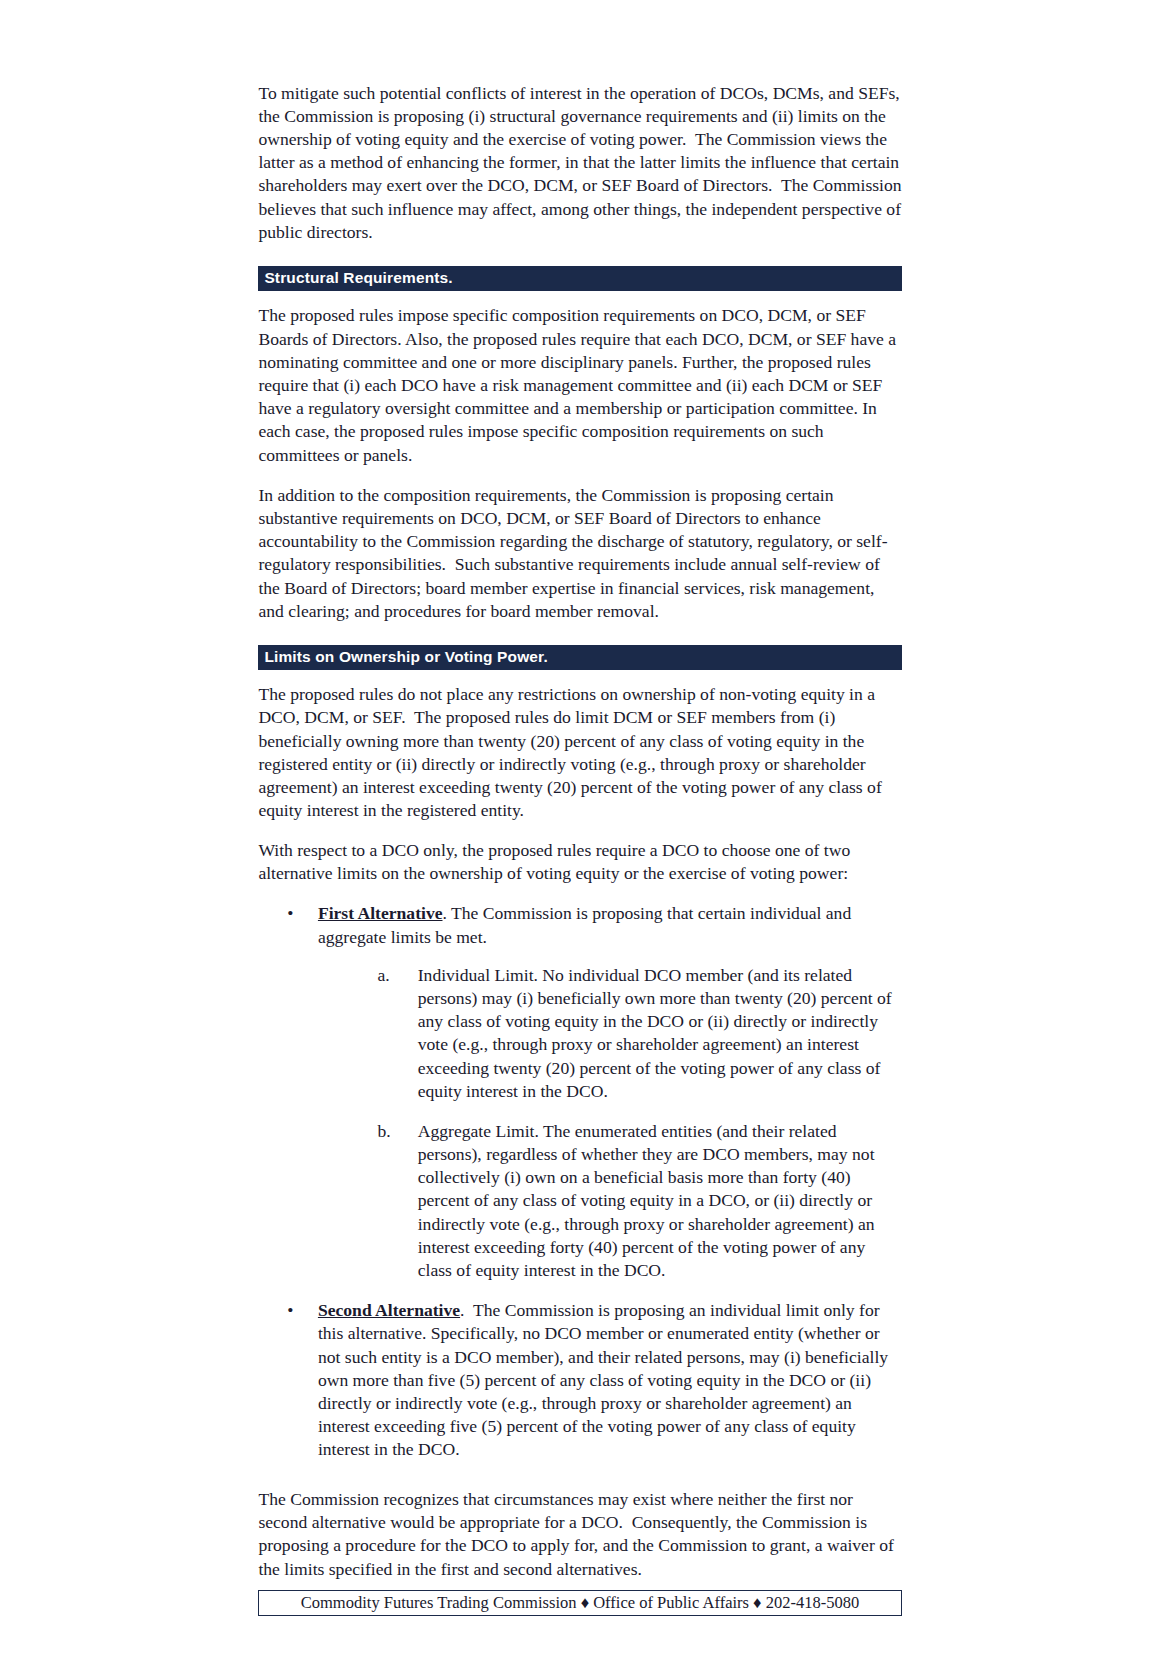To mitigate such potential conflicts of interest in the operation of DCOs, DCMs, and SEFs, the Commission is proposing (i) structural governance requirements and (ii) limits on the ownership of voting equity and the exercise of voting power. The Commission views the latter as a method of enhancing the former, in that the latter limits the influence that certain shareholders may exert over the DCO, DCM, or SEF Board of Directors. The Commission believes that such influence may affect, among other things, the independent perspective of public directors.
Structural Requirements.
The proposed rules impose specific composition requirements on DCO, DCM, or SEF Boards of Directors. Also, the proposed rules require that each DCO, DCM, or SEF have a nominating committee and one or more disciplinary panels. Further, the proposed rules require that (i) each DCO have a risk management committee and (ii) each DCM or SEF have a regulatory oversight committee and a membership or participation committee. In each case, the proposed rules impose specific composition requirements on such committees or panels.
In addition to the composition requirements, the Commission is proposing certain substantive requirements on DCO, DCM, or SEF Board of Directors to enhance accountability to the Commission regarding the discharge of statutory, regulatory, or self-regulatory responsibilities. Such substantive requirements include annual self-review of the Board of Directors; board member expertise in financial services, risk management, and clearing; and procedures for board member removal.
Limits on Ownership or Voting Power.
The proposed rules do not place any restrictions on ownership of non-voting equity in a DCO, DCM, or SEF. The proposed rules do limit DCM or SEF members from (i) beneficially owning more than twenty (20) percent of any class of voting equity in the registered entity or (ii) directly or indirectly voting (e.g., through proxy or shareholder agreement) an interest exceeding twenty (20) percent of the voting power of any class of equity interest in the registered entity.
With respect to a DCO only, the proposed rules require a DCO to choose one of two alternative limits on the ownership of voting equity or the exercise of voting power:
First Alternative. The Commission is proposing that certain individual and aggregate limits be met.
Individual Limit. No individual DCO member (and its related persons) may (i) beneficially own more than twenty (20) percent of any class of voting equity in the DCO or (ii) directly or indirectly vote (e.g., through proxy or shareholder agreement) an interest exceeding twenty (20) percent of the voting power of any class of equity interest in the DCO.
Aggregate Limit. The enumerated entities (and their related persons), regardless of whether they are DCO members, may not collectively (i) own on a beneficial basis more than forty (40) percent of any class of voting equity in a DCO, or (ii) directly or indirectly vote (e.g., through proxy or shareholder agreement) an interest exceeding forty (40) percent of the voting power of any class of equity interest in the DCO.
Second Alternative. The Commission is proposing an individual limit only for this alternative. Specifically, no DCO member or enumerated entity (whether or not such entity is a DCO member), and their related persons, may (i) beneficially own more than five (5) percent of any class of voting equity in the DCO or (ii) directly or indirectly vote (e.g., through proxy or shareholder agreement) an interest exceeding five (5) percent of the voting power of any class of equity interest in the DCO.
The Commission recognizes that circumstances may exist where neither the first nor second alternative would be appropriate for a DCO. Consequently, the Commission is proposing a procedure for the DCO to apply for, and the Commission to grant, a waiver of the limits specified in the first and second alternatives.
Commodity Futures Trading Commission ♦ Office of Public Affairs ♦ 202-418-5080